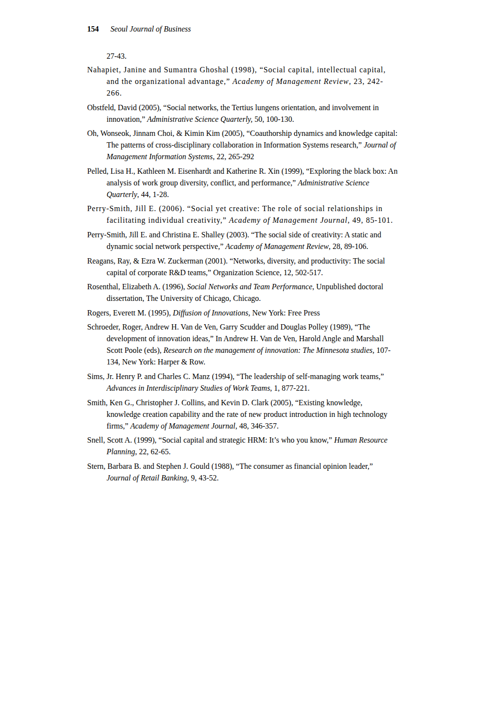154 Seoul Journal of Business
27-43.
Nahapiet, Janine and Sumantra Ghoshal (1998), “Social capital, intellectual capital, and the organizational advantage,” Academy of Management Review, 23, 242-266.
Obstfeld, David (2005), “Social networks, the Tertius lungens orientation, and involvement in innovation,” Administrative Science Quarterly, 50, 100-130.
Oh, Wonseok, Jinnam Choi, & Kimin Kim (2005), “Coauthorship dynamics and knowledge capital: The patterns of cross-disciplinary collaboration in Information Systems research,” Journal of Management Information Systems, 22, 265-292
Pelled, Lisa H., Kathleen M. Eisenhardt and Katherine R. Xin (1999), “Exploring the black box: An analysis of work group diversity, conflict, and performance,” Administrative Science Quarterly, 44, 1-28.
Perry-Smith, Jill E. (2006). “Social yet creative: The role of social relationships in facilitating individual creativity,” Academy of Management Journal, 49, 85-101.
Perry-Smith, Jill E. and Christina E. Shalley (2003). “The social side of creativity: A static and dynamic social network perspective,” Academy of Management Review, 28, 89-106.
Reagans, Ray, & Ezra W. Zuckerman (2001). “Networks, diversity, and productivity: The social capital of corporate R&D teams,” Organization Science, 12, 502-517.
Rosenthal, Elizabeth A. (1996), Social Networks and Team Performance, Unpublished doctoral dissertation, The University of Chicago, Chicago.
Rogers, Everett M. (1995), Diffusion of Innovations, New York: Free Press
Schroeder, Roger, Andrew H. Van de Ven, Garry Scudder and Douglas Polley (1989), “The development of innovation ideas,” In Andrew H. Van de Ven, Harold Angle and Marshall Scott Poole (eds), Research on the management of innovation: The Minnesota studies, 107-134, New York: Harper & Row.
Sims, Jr. Henry P. and Charles C. Manz (1994), “The leadership of self-managing work teams,” Advances in Interdisciplinary Studies of Work Teams, 1, 877-221.
Smith, Ken G., Christopher J. Collins, and Kevin D. Clark (2005), “Existing knowledge, knowledge creation capability and the rate of new product introduction in high technology firms,” Academy of Management Journal, 48, 346-357.
Snell, Scott A. (1999), “Social capital and strategic HRM: It’s who you know,” Human Resource Planning, 22, 62-65.
Stern, Barbara B. and Stephen J. Gould (1988), “The consumer as financial opinion leader,” Journal of Retail Banking, 9, 43-52.